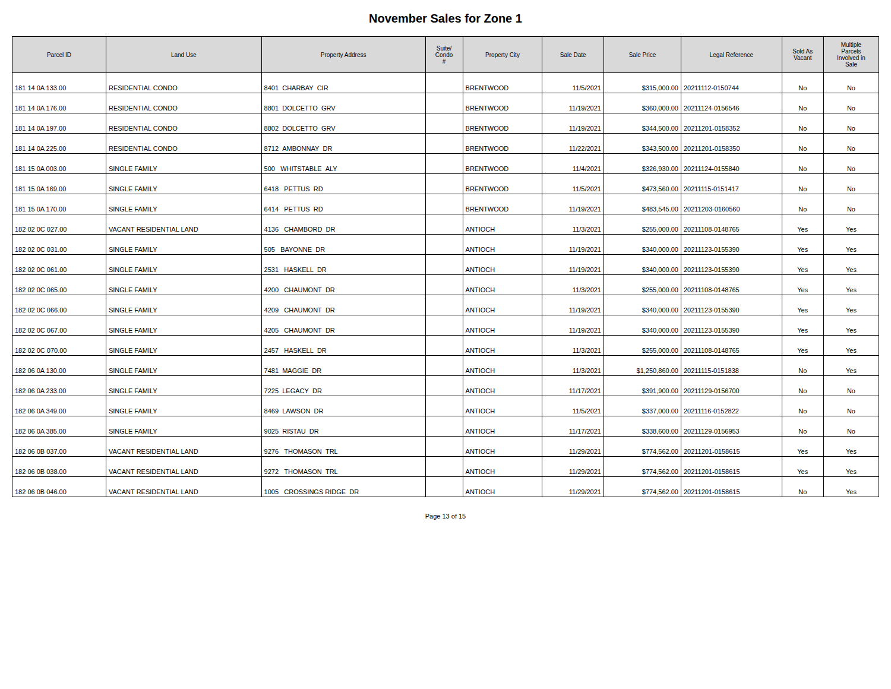November Sales for Zone 1
| Parcel ID | Land Use | Property Address | Suite/ Condo # | Property City | Sale Date | Sale Price | Legal Reference | Sold As Vacant | Multiple Parcels Involved in Sale |
| --- | --- | --- | --- | --- | --- | --- | --- | --- | --- |
| 181 14 0A 133.00 | RESIDENTIAL CONDO | 8401 CHARBAY CIR | | BRENTWOOD | 11/5/2021 | $315,000.00 | 20211112-0150744 | No | No |
| 181 14 0A 176.00 | RESIDENTIAL CONDO | 8801 DOLCETTO GRV | | BRENTWOOD | 11/19/2021 | $360,000.00 | 20211124-0156546 | No | No |
| 181 14 0A 197.00 | RESIDENTIAL CONDO | 8802 DOLCETTO GRV | | BRENTWOOD | 11/19/2021 | $344,500.00 | 20211201-0158352 | No | No |
| 181 14 0A 225.00 | RESIDENTIAL CONDO | 8712 AMBONNAY DR | | BRENTWOOD | 11/22/2021 | $343,500.00 | 20211201-0158350 | No | No |
| 181 15 0A 003.00 | SINGLE FAMILY | 500 WHITSTABLE ALY | | BRENTWOOD | 11/4/2021 | $326,930.00 | 20211124-0155840 | No | No |
| 181 15 0A 169.00 | SINGLE FAMILY | 6418 PETTUS RD | | BRENTWOOD | 11/5/2021 | $473,560.00 | 20211115-0151417 | No | No |
| 181 15 0A 170.00 | SINGLE FAMILY | 6414 PETTUS RD | | BRENTWOOD | 11/19/2021 | $483,545.00 | 20211203-0160560 | No | No |
| 182 02 0C 027.00 | VACANT RESIDENTIAL LAND | 4136 CHAMBORD DR | | ANTIOCH | 11/3/2021 | $255,000.00 | 20211108-0148765 | Yes | Yes |
| 182 02 0C 031.00 | SINGLE FAMILY | 505 BAYONNE DR | | ANTIOCH | 11/19/2021 | $340,000.00 | 20211123-0155390 | Yes | Yes |
| 182 02 0C 061.00 | SINGLE FAMILY | 2531 HASKELL DR | | ANTIOCH | 11/19/2021 | $340,000.00 | 20211123-0155390 | Yes | Yes |
| 182 02 0C 065.00 | SINGLE FAMILY | 4200 CHAUMONT DR | | ANTIOCH | 11/3/2021 | $255,000.00 | 20211108-0148765 | Yes | Yes |
| 182 02 0C 066.00 | SINGLE FAMILY | 4209 CHAUMONT DR | | ANTIOCH | 11/19/2021 | $340,000.00 | 20211123-0155390 | Yes | Yes |
| 182 02 0C 067.00 | SINGLE FAMILY | 4205 CHAUMONT DR | | ANTIOCH | 11/19/2021 | $340,000.00 | 20211123-0155390 | Yes | Yes |
| 182 02 0C 070.00 | SINGLE FAMILY | 2457 HASKELL DR | | ANTIOCH | 11/3/2021 | $255,000.00 | 20211108-0148765 | Yes | Yes |
| 182 06 0A 130.00 | SINGLE FAMILY | 7481 MAGGIE DR | | ANTIOCH | 11/3/2021 | $1,250,860.00 | 20211115-0151838 | No | Yes |
| 182 06 0A 233.00 | SINGLE FAMILY | 7225 LEGACY DR | | ANTIOCH | 11/17/2021 | $391,900.00 | 20211129-0156700 | No | No |
| 182 06 0A 349.00 | SINGLE FAMILY | 8469 LAWSON DR | | ANTIOCH | 11/5/2021 | $337,000.00 | 20211116-0152822 | No | No |
| 182 06 0A 385.00 | SINGLE FAMILY | 9025 RISTAU DR | | ANTIOCH | 11/17/2021 | $338,600.00 | 20211129-0156953 | No | No |
| 182 06 0B 037.00 | VACANT RESIDENTIAL LAND | 9276 THOMASON TRL | | ANTIOCH | 11/29/2021 | $774,562.00 | 20211201-0158615 | Yes | Yes |
| 182 06 0B 038.00 | VACANT RESIDENTIAL LAND | 9272 THOMASON TRL | | ANTIOCH | 11/29/2021 | $774,562.00 | 20211201-0158615 | Yes | Yes |
| 182 06 0B 046.00 | VACANT RESIDENTIAL LAND | 1005 CROSSINGS RIDGE DR | | ANTIOCH | 11/29/2021 | $774,562.00 | 20211201-0158615 | No | Yes |
Page 13 of 15